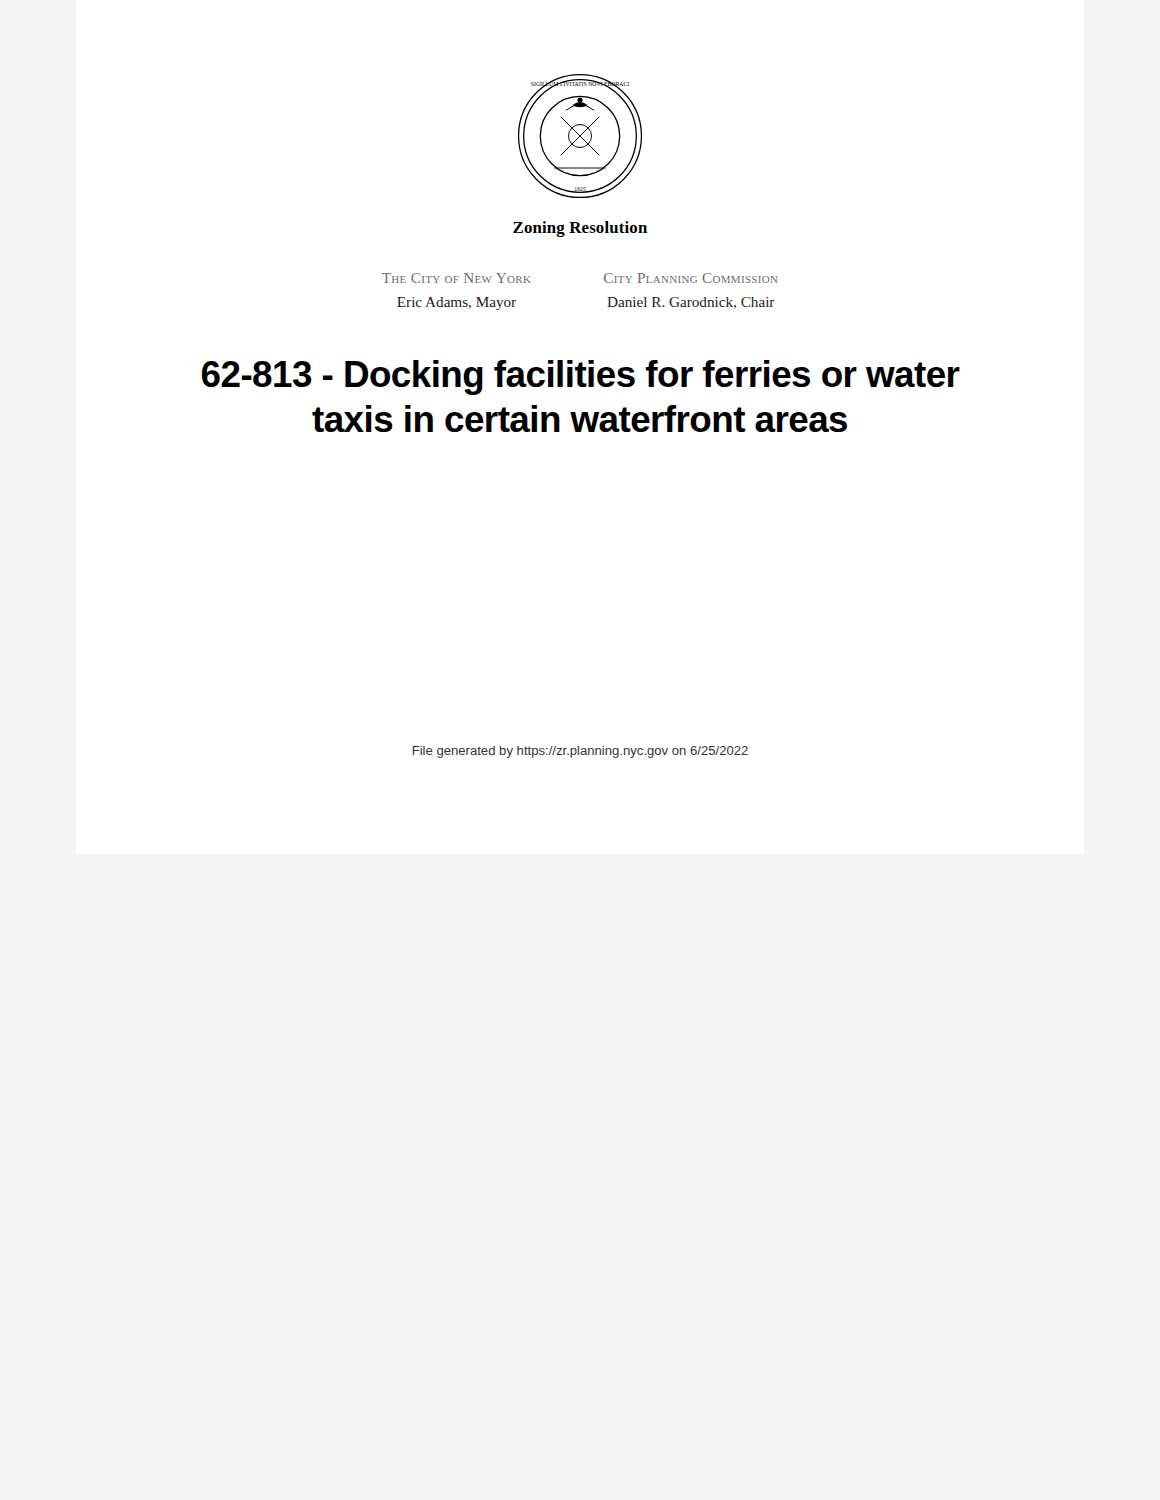Zoning Resolution
The City of New York Eric Adams, Mayor
City Planning Commission Daniel R. Garodnick, Chair
62-813 - Docking facilities for ferries or water taxis in certain waterfront areas
File generated by https://zr.planning.nyc.gov on 6/25/2022